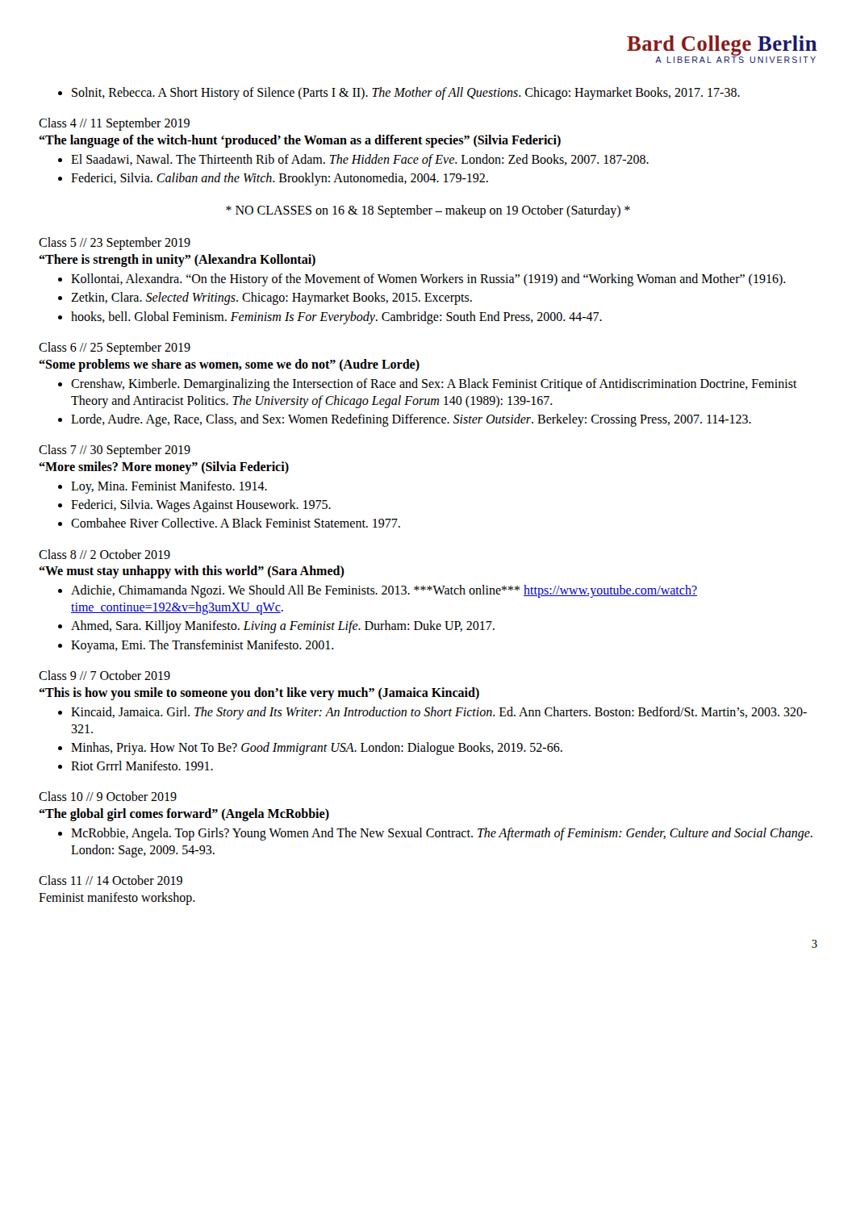Bard College Berlin
A LIBERAL ARTS UNIVERSITY
Solnit, Rebecca. A Short History of Silence (Parts I & II). The Mother of All Questions. Chicago: Haymarket Books, 2017. 17-38.
Class 4 // 11 September 2019
“The language of the witch-hunt ‘produced’ the Woman as a different species” (Silvia Federici)
El Saadawi, Nawal. The Thirteenth Rib of Adam. The Hidden Face of Eve. London: Zed Books, 2007. 187-208.
Federici, Silvia. Caliban and the Witch. Brooklyn: Autonomedia, 2004. 179-192.
* NO CLASSES on 16 & 18 September – makeup on 19 October (Saturday) *
Class 5 // 23 September 2019
“There is strength in unity” (Alexandra Kollontai)
Kollontai, Alexandra. “On the History of the Movement of Women Workers in Russia” (1919) and “Working Woman and Mother” (1916).
Zetkin, Clara. Selected Writings. Chicago: Haymarket Books, 2015. Excerpts.
hooks, bell. Global Feminism. Feminism Is For Everybody. Cambridge: South End Press, 2000. 44-47.
Class 6 // 25 September 2019
“Some problems we share as women, some we do not” (Audre Lorde)
Crenshaw, Kimberle. Demarginalizing the Intersection of Race and Sex: A Black Feminist Critique of Antidiscrimination Doctrine, Feminist Theory and Antiracist Politics. The University of Chicago Legal Forum 140 (1989): 139-167.
Lorde, Audre. Age, Race, Class, and Sex: Women Redefining Difference. Sister Outsider. Berkeley: Crossing Press, 2007. 114-123.
Class 7 // 30 September 2019
“More smiles? More money” (Silvia Federici)
Loy, Mina. Feminist Manifesto. 1914.
Federici, Silvia. Wages Against Housework. 1975.
Combahee River Collective. A Black Feminist Statement. 1977.
Class 8 // 2 October 2019
“We must stay unhappy with this world” (Sara Ahmed)
Adichie, Chimamanda Ngozi. We Should All Be Feminists. 2013. ***Watch online*** https://www.youtube.com/watch?time_continue=192&v=hg3umXU_qWc.
Ahmed, Sara. Killjoy Manifesto. Living a Feminist Life. Durham: Duke UP, 2017.
Koyama, Emi. The Transfeminist Manifesto. 2001.
Class 9 // 7 October 2019
“This is how you smile to someone you don’t like very much” (Jamaica Kincaid)
Kincaid, Jamaica. Girl. The Story and Its Writer: An Introduction to Short Fiction. Ed. Ann Charters. Boston: Bedford/St. Martin’s, 2003. 320-321.
Minhas, Priya. How Not To Be? Good Immigrant USA. London: Dialogue Books, 2019. 52-66.
Riot Grrrl Manifesto. 1991.
Class 10 // 9 October 2019
“The global girl comes forward” (Angela McRobbie)
McRobbie, Angela. Top Girls? Young Women And The New Sexual Contract. The Aftermath of Feminism: Gender, Culture and Social Change. London: Sage, 2009. 54-93.
Class 11 // 14 October 2019
Feminist manifesto workshop.
3